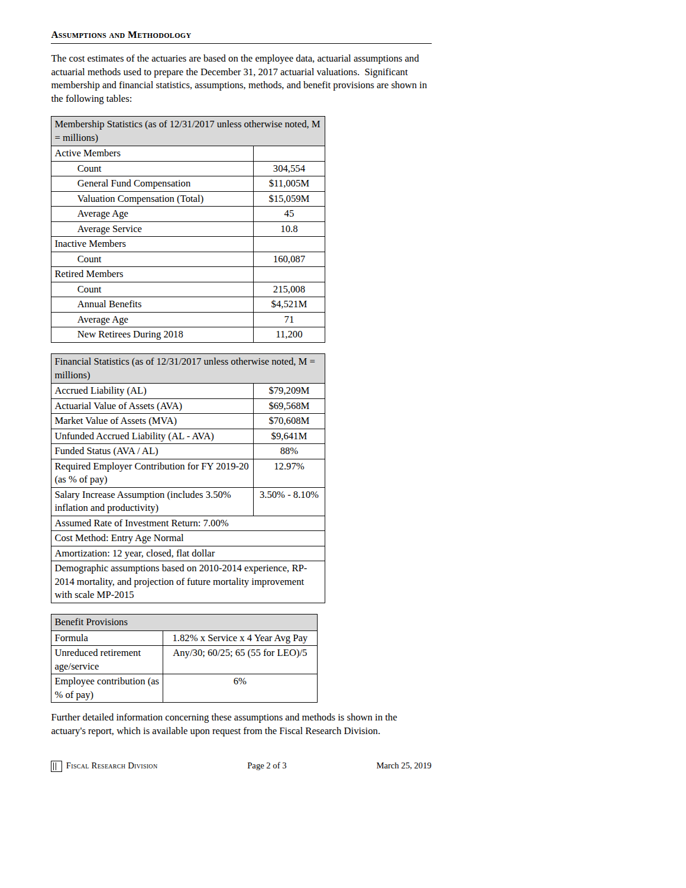Assumptions and Methodology
The cost estimates of the actuaries are based on the employee data, actuarial assumptions and actuarial methods used to prepare the December 31, 2017 actuarial valuations. Significant membership and financial statistics, assumptions, methods, and benefit provisions are shown in the following tables:
Membership Statistics (as of 12/31/2017 unless otherwise noted, M = millions)
| Active Members | |
| Count | 304,554 |
| General Fund Compensation | $11,005M |
| Valuation Compensation (Total) | $15,059M |
| Average Age | 45 |
| Average Service | 10.8 |
| Inactive Members | |
| Count | 160,087 |
| Retired Members | |
| Count | 215,008 |
| Annual Benefits | $4,521M |
| Average Age | 71 |
| New Retirees During 2018 | 11,200 |
Financial Statistics (as of 12/31/2017 unless otherwise noted, M = millions)
| Accrued Liability (AL) | $79,209M |
| Actuarial Value of Assets (AVA) | $69,568M |
| Market Value of Assets (MVA) | $70,608M |
| Unfunded Accrued Liability (AL - AVA) | $9,641M |
| Funded Status (AVA / AL) | 88% |
| Required Employer Contribution for FY 2019-20 (as % of pay) | 12.97% |
| Salary Increase Assumption (includes 3.50% inflation and productivity) | 3.50% - 8.10% |
| Assumed Rate of Investment Return: 7.00% |
| Cost Method: Entry Age Normal |
| Amortization: 12 year, closed, flat dollar |
| Demographic assumptions based on 2010-2014 experience, RP-2014 mortality, and projection of future mortality improvement with scale MP-2015 |
Benefit Provisions
| Formula | 1.82% x Service x 4 Year Avg Pay |
| Unreduced retirement age/service | Any/30; 60/25; 65 (55 for LEO)/5 |
| Employee contribution (as % of pay) | 6% |
Further detailed information concerning these assumptions and methods is shown in the actuary's report, which is available upon request from the Fiscal Research Division.
Fiscal Research Division
Page 2 of 3
March 25, 2019